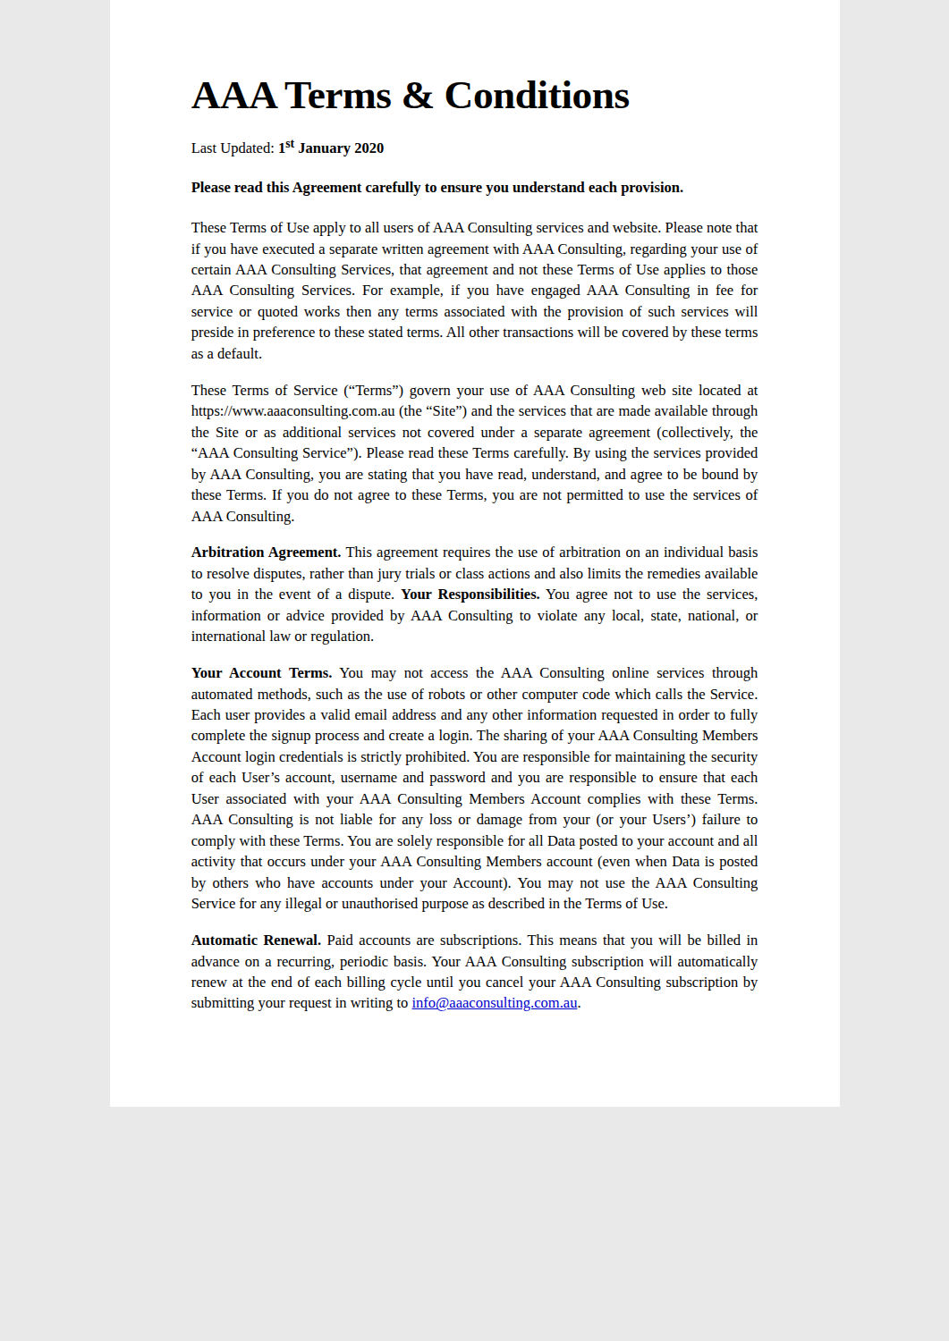AAA Terms & Conditions
Last Updated: 1st January 2020
Please read this Agreement carefully to ensure you understand each provision.
These Terms of Use apply to all users of AAA Consulting services and website. Please note that if you have executed a separate written agreement with AAA Consulting, regarding your use of certain AAA Consulting Services, that agreement and not these Terms of Use applies to those AAA Consulting Services. For example, if you have engaged AAA Consulting in fee for service or quoted works then any terms associated with the provision of such services will preside in preference to these stated terms. All other transactions will be covered by these terms as a default.
These Terms of Service (“Terms”) govern your use of AAA Consulting web site located at https://www.aaaconsulting.com.au (the “Site”) and the services that are made available through the Site or as additional services not covered under a separate agreement (collectively, the “AAA Consulting Service”). Please read these Terms carefully. By using the services provided by AAA Consulting, you are stating that you have read, understand, and agree to be bound by these Terms. If you do not agree to these Terms, you are not permitted to use the services of AAA Consulting.
Arbitration Agreement. This agreement requires the use of arbitration on an individual basis to resolve disputes, rather than jury trials or class actions and also limits the remedies available to you in the event of a dispute. Your Responsibilities. You agree not to use the services, information or advice provided by AAA Consulting to violate any local, state, national, or international law or regulation.
Your Account Terms. You may not access the AAA Consulting online services through automated methods, such as the use of robots or other computer code which calls the Service. Each user provides a valid email address and any other information requested in order to fully complete the signup process and create a login. The sharing of your AAA Consulting Members Account login credentials is strictly prohibited. You are responsible for maintaining the security of each User’s account, username and password and you are responsible to ensure that each User associated with your AAA Consulting Members Account complies with these Terms. AAA Consulting is not liable for any loss or damage from your (or your Users’) failure to comply with these Terms. You are solely responsible for all Data posted to your account and all activity that occurs under your AAA Consulting Members account (even when Data is posted by others who have accounts under your Account). You may not use the AAA Consulting Service for any illegal or unauthorised purpose as described in the Terms of Use.
Automatic Renewal. Paid accounts are subscriptions. This means that you will be billed in advance on a recurring, periodic basis. Your AAA Consulting subscription will automatically renew at the end of each billing cycle until you cancel your AAA Consulting subscription by submitting your request in writing to info@aaaconsulting.com.au.